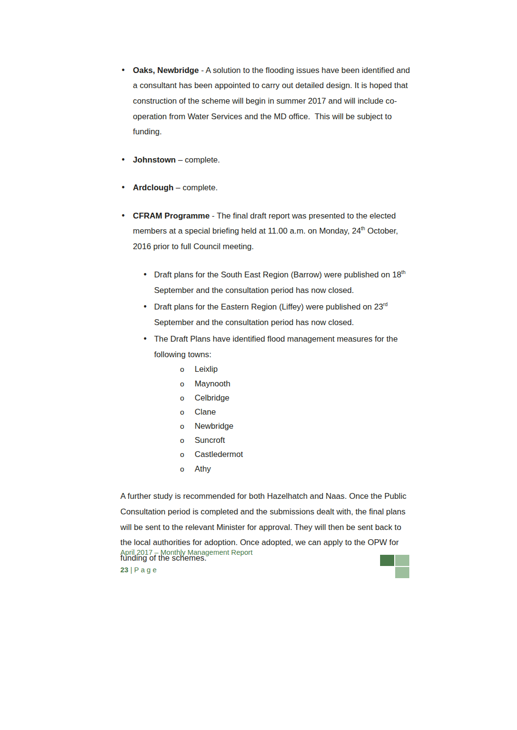Oaks, Newbridge - A solution to the flooding issues have been identified and a consultant has been appointed to carry out detailed design. It is hoped that construction of the scheme will begin in summer 2017 and will include co-operation from Water Services and the MD office. This will be subject to funding.
Johnstown – complete.
Ardclough – complete.
CFRAM Programme - The final draft report was presented to the elected members at a special briefing held at 11.00 a.m. on Monday, 24th October, 2016 prior to full Council meeting.
Draft plans for the South East Region (Barrow) were published on 18th September and the consultation period has now closed.
Draft plans for the Eastern Region (Liffey) were published on 23rd September and the consultation period has now closed.
The Draft Plans have identified flood management measures for the following towns:
Leixlip
Maynooth
Celbridge
Clane
Newbridge
Suncroft
Castledermot
Athy
A further study is recommended for both Hazelhatch and Naas. Once the Public Consultation period is completed and the submissions dealt with, the final plans will be sent to the relevant Minister for approval. They will then be sent back to the local authorities for adoption. Once adopted, we can apply to the OPW for funding of the schemes.
April 2017 – Monthly Management Report
23 | P a g e